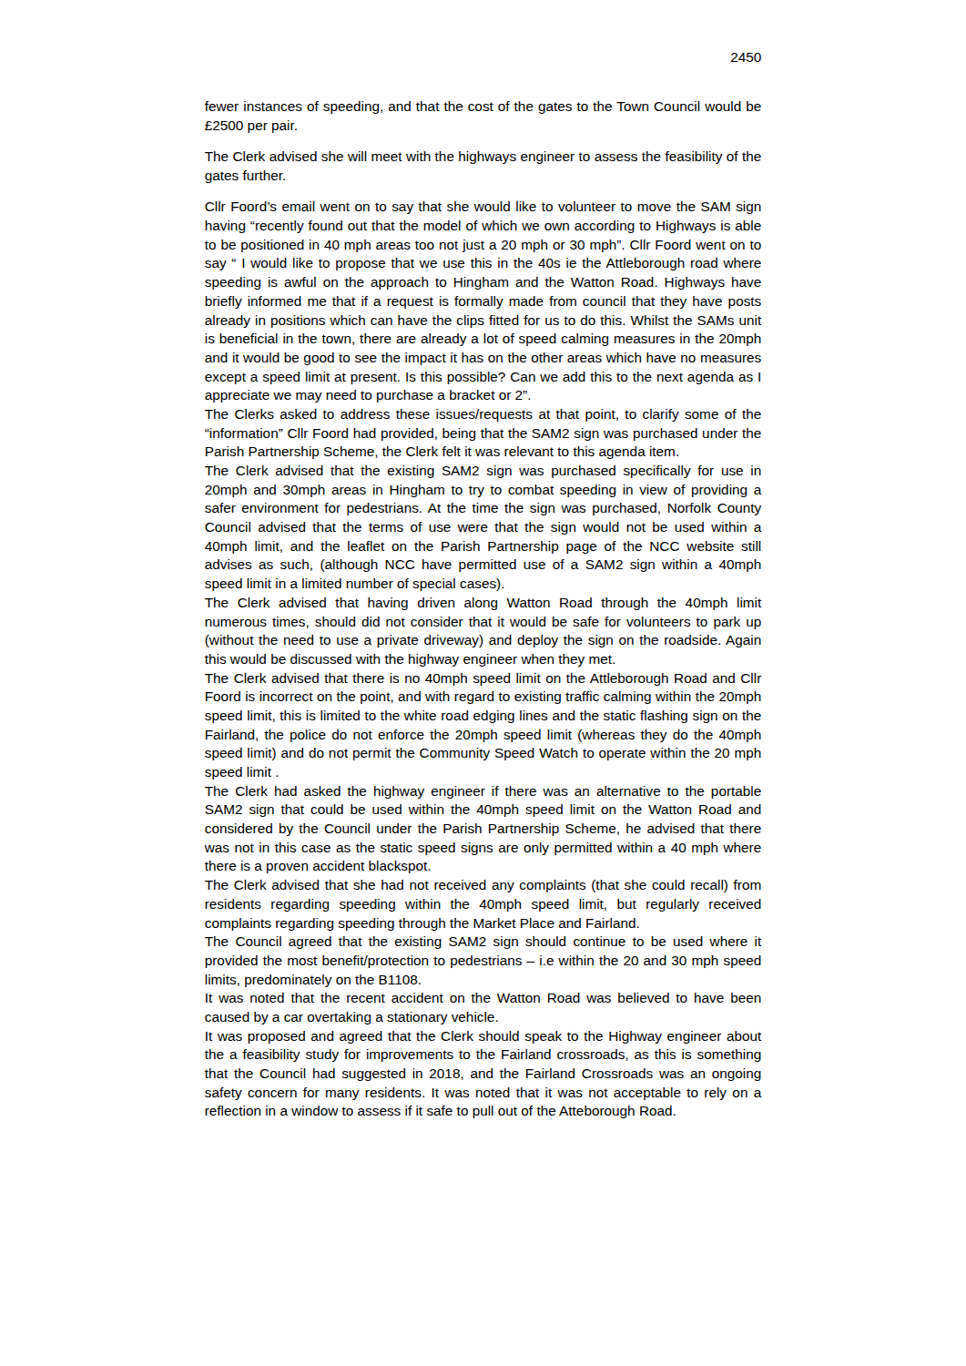2450
fewer instances of speeding, and that the cost of the gates to the Town Council would be £2500 per pair.
The Clerk advised she will meet with the highways engineer to assess the feasibility of the gates further.
Cllr Foord’s email went on to say that she would like to volunteer to move the SAM sign having “recently found out that the model of which we own according to Highways is able to be positioned in 40 mph areas too not just a 20 mph or 30 mph”. Cllr Foord went on to say “ I would like to propose that we use this in the 40s ie the Attleborough road where speeding is awful on the approach to Hingham and the Watton Road. Highways have briefly informed me that if a request is formally made from council that they have posts already in positions which can have the clips fitted for us to do this. Whilst the SAMs unit is beneficial in the town, there are already a lot of speed calming measures in the 20mph and it would be good to see the impact it has on the other areas which have no measures except a speed limit at present. Is this possible? Can we add this to the next agenda as I appreciate we may need to purchase a bracket or 2”.
The Clerks asked to address these issues/requests at that point, to clarify some of the “information” Cllr Foord had provided, being that the SAM2 sign was purchased under the Parish Partnership Scheme, the Clerk felt it was relevant to this agenda item.
The Clerk advised that the existing SAM2 sign was purchased specifically for use in 20mph and 30mph areas in Hingham to try to combat speeding in view of providing a safer environment for pedestrians. At the time the sign was purchased, Norfolk County Council advised that the terms of use were that the sign would not be used within a 40mph limit, and the leaflet on the Parish Partnership page of the NCC website still advises as such, (although NCC have permitted use of a SAM2 sign within a 40mph speed limit in a limited number of special cases).
The Clerk advised that having driven along Watton Road through the 40mph limit numerous times, should did not consider that it would be safe for volunteers to park up (without the need to use a private driveway) and deploy the sign on the roadside. Again this would be discussed with the highway engineer when they met.
The Clerk advised that there is no 40mph speed limit on the Attleborough Road and Cllr Foord is incorrect on the point, and with regard to existing traffic calming within the 20mph speed limit, this is limited to the white road edging lines and the static flashing sign on the Fairland, the police do not enforce the 20mph speed limit (whereas they do the 40mph speed limit) and do not permit the Community Speed Watch to operate within the 20 mph speed limit .
The Clerk had asked the highway engineer if there was an alternative to the portable SAM2 sign that could be used within the 40mph speed limit on the Watton Road and considered by the Council under the Parish Partnership Scheme, he advised that there was not in this case as the static speed signs are only permitted within a 40 mph where there is a proven accident blackspot.
The Clerk advised that she had not received any complaints (that she could recall) from residents regarding speeding within the 40mph speed limit, but regularly received complaints regarding speeding through the Market Place and Fairland.
The Council agreed that the existing SAM2 sign should continue to be used where it provided the most benefit/protection to pedestrians – i.e within the 20 and 30 mph speed limits, predominately on the B1108.
It was noted that the recent accident on the Watton Road was believed to have been caused by a car overtaking a stationary vehicle.
It was proposed and agreed that the Clerk should speak to the Highway engineer about the a feasibility study for improvements to the Fairland crossroads, as this is something that the Council had suggested in 2018, and the Fairland Crossroads was an ongoing safety concern for many residents. It was noted that it was not acceptable to rely on a reflection in a window to assess if it safe to pull out of the Atteborough Road.